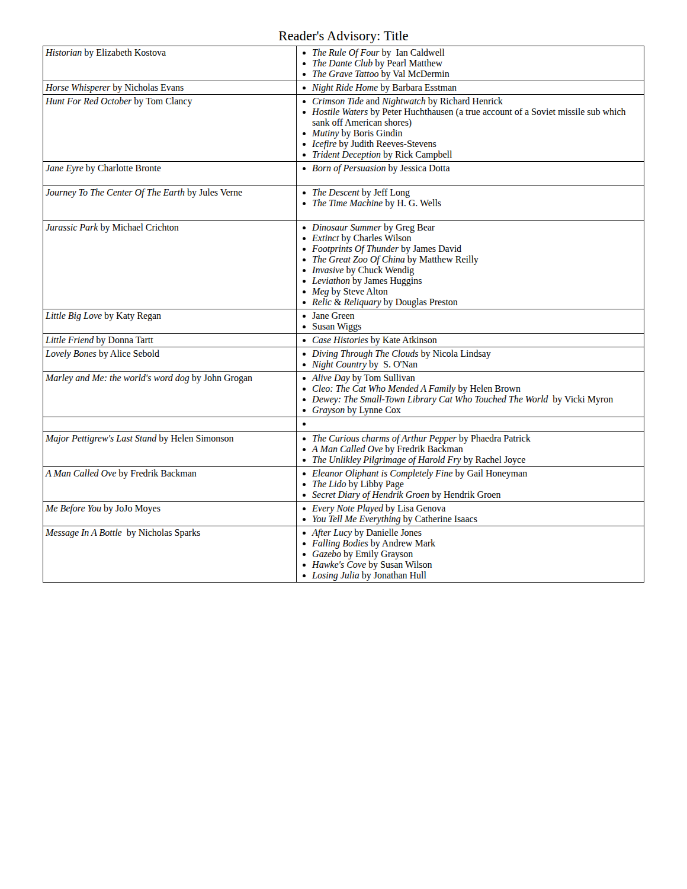Reader's Advisory: Title
| Historian by Elizabeth Kostova | The Rule Of Four by Ian Caldwell The Dante Club by Pearl Matthew The Grave Tattoo by Val McDermin |
| Horse Whisperer by Nicholas Evans | Night Ride Home by Barbara Esstman |
| Hunt For Red October by Tom Clancy | Crimson Tide and Nightwatch by Richard Henrick Hostile Waters by Peter Huchthausen (a true account of a Soviet missile sub which sank off American shores) Mutiny by Boris Gindin Icefire by Judith Reeves-Stevens Trident Deception by Rick Campbell |
| Jane Eyre by Charlotte Bronte | Born of Persuasion by Jessica Dotta |
| Journey To The Center Of The Earth by Jules Verne | The Descent by Jeff Long The Time Machine by H. G. Wells |
| Jurassic Park by Michael Crichton | Dinosaur Summer by Greg Bear Extinct by Charles Wilson Footprints Of Thunder by James David The Great Zoo Of China by Matthew Reilly Invasive by Chuck Wendig Leviathon by James Huggins Meg by Steve Alton Relic & Reliquary by Douglas Preston |
| Little Big Love by Katy Regan | Jane Green Susan Wiggs |
| Little Friend by Donna Tartt | Case Histories by Kate Atkinson |
| Lovely Bones by Alice Sebold | Diving Through The Clouds by Nicola Lindsay Night Country by S. O'Nan |
| Marley and Me: the world's word dog by John Grogan | Alive Day by Tom Sullivan Cleo: The Cat Who Mended A Family by Helen Brown Dewey: The Small-Town Library Cat Who Touched The World by Vicki Myron Grayson by Lynne Cox |
| Major Pettigrew's Last Stand by Helen Simonson | The Curious charms of Arthur Pepper by Phaedra Patrick A Man Called Ove by Fredrik Backman The Unlikley Pilgrimage of Harold Fry by Rachel Joyce |
| A Man Called Ove by Fredrik Backman | Eleanor Oliphant is Completely Fine by Gail Honeyman The Lido by Libby Page Secret Diary of Hendrik Groen by Hendrik Groen |
| Me Before You by JoJo Moyes | Every Note Played by Lisa Genova You Tell Me Everything by Catherine Isaacs |
| Message In A Bottle by Nicholas Sparks | After Lucy by Danielle Jones Falling Bodies by Andrew Mark Gazebo by Emily Grayson Hawke's Cove by Susan Wilson Losing Julia by Jonathan Hull |